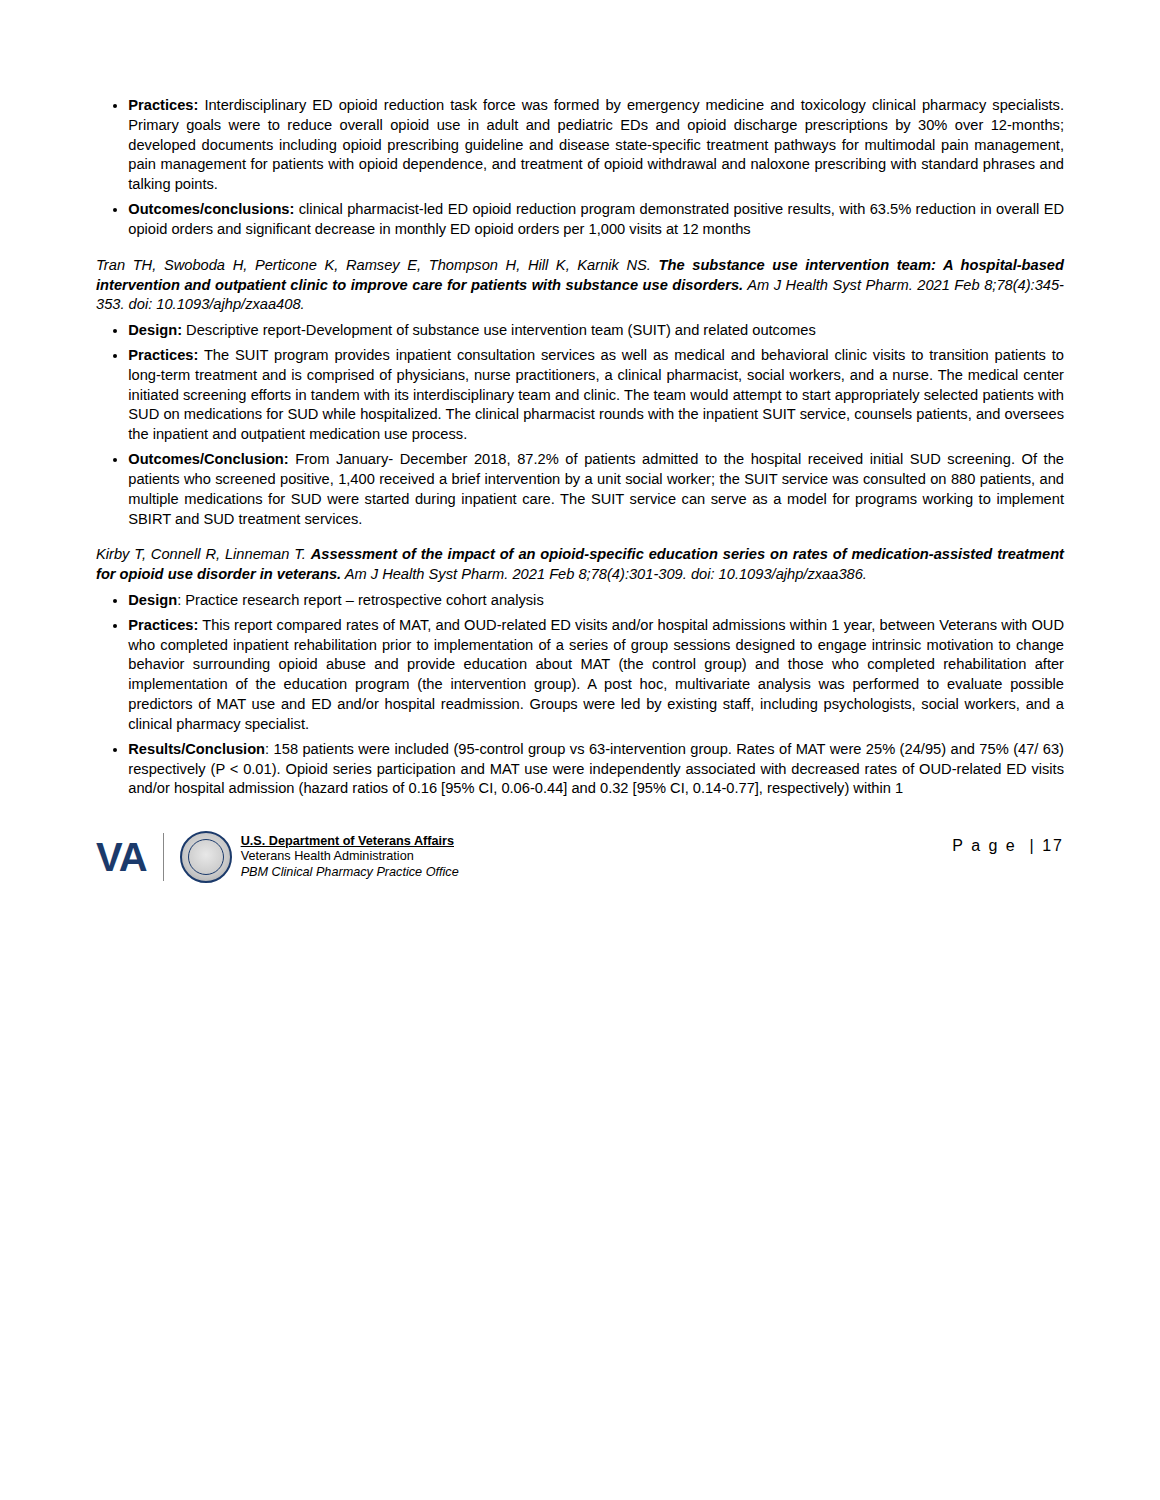Practices: Interdisciplinary ED opioid reduction task force was formed by emergency medicine and toxicology clinical pharmacy specialists. Primary goals were to reduce overall opioid use in adult and pediatric EDs and opioid discharge prescriptions by 30% over 12-months; developed documents including opioid prescribing guideline and disease state-specific treatment pathways for multimodal pain management, pain management for patients with opioid dependence, and treatment of opioid withdrawal and naloxone prescribing with standard phrases and talking points.
Outcomes/conclusions: clinical pharmacist-led ED opioid reduction program demonstrated positive results, with 63.5% reduction in overall ED opioid orders and significant decrease in monthly ED opioid orders per 1,000 visits at 12 months
Tran TH, Swoboda H, Perticone K, Ramsey E, Thompson H, Hill K, Karnik NS. The substance use intervention team: A hospital-based intervention and outpatient clinic to improve care for patients with substance use disorders. Am J Health Syst Pharm. 2021 Feb 8;78(4):345-353. doi: 10.1093/ajhp/zxaa408.
Design: Descriptive report-Development of substance use intervention team (SUIT) and related outcomes
Practices: The SUIT program provides inpatient consultation services as well as medical and behavioral clinic visits to transition patients to long-term treatment and is comprised of physicians, nurse practitioners, a clinical pharmacist, social workers, and a nurse. The medical center initiated screening efforts in tandem with its interdisciplinary team and clinic. The team would attempt to start appropriately selected patients with SUD on medications for SUD while hospitalized. The clinical pharmacist rounds with the inpatient SUIT service, counsels patients, and oversees the inpatient and outpatient medication use process.
Outcomes/Conclusion: From January- December 2018, 87.2% of patients admitted to the hospital received initial SUD screening. Of the patients who screened positive, 1,400 received a brief intervention by a unit social worker; the SUIT service was consulted on 880 patients, and multiple medications for SUD were started during inpatient care. The SUIT service can serve as a model for programs working to implement SBIRT and SUD treatment services.
Kirby T, Connell R, Linneman T. Assessment of the impact of an opioid-specific education series on rates of medication-assisted treatment for opioid use disorder in veterans. Am J Health Syst Pharm. 2021 Feb 8;78(4):301-309. doi: 10.1093/ajhp/zxaa386.
Design: Practice research report – retrospective cohort analysis
Practices: This report compared rates of MAT, and OUD-related ED visits and/or hospital admissions within 1 year, between Veterans with OUD who completed inpatient rehabilitation prior to implementation of a series of group sessions designed to engage intrinsic motivation to change behavior surrounding opioid abuse and provide education about MAT (the control group) and those who completed rehabilitation after implementation of the education program (the intervention group). A post hoc, multivariate analysis was performed to evaluate possible predictors of MAT use and ED and/or hospital readmission. Groups were led by existing staff, including psychologists, social workers, and a clinical pharmacy specialist.
Results/Conclusion: 158 patients were included (95-control group vs 63-intervention group. Rates of MAT were 25% (24/95) and 75% (47/ 63) respectively (P < 0.01). Opioid series participation and MAT use were independently associated with decreased rates of OUD-related ED visits and/or hospital admission (hazard ratios of 0.16 [95% CI, 0.06-0.44] and 0.32 [95% CI, 0.14-0.77], respectively) within 1
VA U.S. Department of Veterans Affairs
Veterans Health Administration
PBM Clinical Pharmacy Practice Office
P a g e | 17